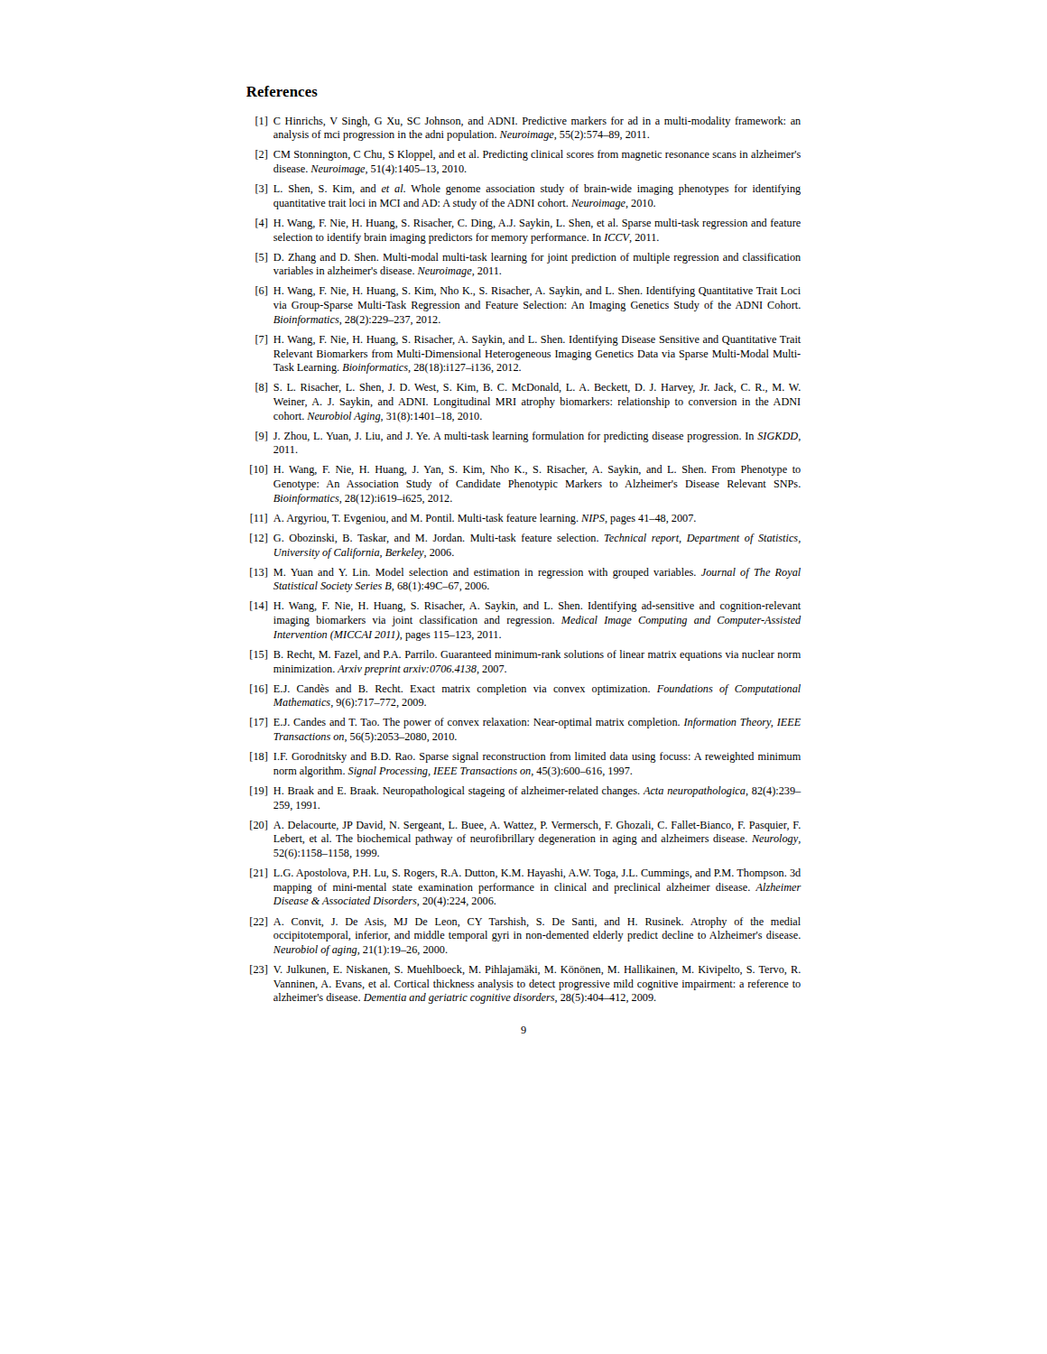References
[1] C Hinrichs, V Singh, G Xu, SC Johnson, and ADNI. Predictive markers for ad in a multi-modality framework: an analysis of mci progression in the adni population. Neuroimage, 55(2):574–89, 2011.
[2] CM Stonnington, C Chu, S Kloppel, and et al. Predicting clinical scores from magnetic resonance scans in alzheimer's disease. Neuroimage, 51(4):1405–13, 2010.
[3] L. Shen, S. Kim, and et al. Whole genome association study of brain-wide imaging phenotypes for identifying quantitative trait loci in MCI and AD: A study of the ADNI cohort. Neuroimage, 2010.
[4] H. Wang, F. Nie, H. Huang, S. Risacher, C. Ding, A.J. Saykin, L. Shen, et al. Sparse multi-task regression and feature selection to identify brain imaging predictors for memory performance. In ICCV, 2011.
[5] D. Zhang and D. Shen. Multi-modal multi-task learning for joint prediction of multiple regression and classification variables in alzheimer's disease. Neuroimage, 2011.
[6] H. Wang, F. Nie, H. Huang, S. Kim, Nho K., S. Risacher, A. Saykin, and L. Shen. Identifying Quantitative Trait Loci via Group-Sparse Multi-Task Regression and Feature Selection: An Imaging Genetics Study of the ADNI Cohort. Bioinformatics, 28(2):229–237, 2012.
[7] H. Wang, F. Nie, H. Huang, S. Risacher, A. Saykin, and L. Shen. Identifying Disease Sensitive and Quantitative Trait Relevant Biomarkers from Multi-Dimensional Heterogeneous Imaging Genetics Data via Sparse Multi-Modal Multi-Task Learning. Bioinformatics, 28(18):i127–i136, 2012.
[8] S. L. Risacher, L. Shen, J. D. West, S. Kim, B. C. McDonald, L. A. Beckett, D. J. Harvey, Jr. Jack, C. R., M. W. Weiner, A. J. Saykin, and ADNI. Longitudinal MRI atrophy biomarkers: relationship to conversion in the ADNI cohort. Neurobiol Aging, 31(8):1401–18, 2010.
[9] J. Zhou, L. Yuan, J. Liu, and J. Ye. A multi-task learning formulation for predicting disease progression. In SIGKDD, 2011.
[10] H. Wang, F. Nie, H. Huang, J. Yan, S. Kim, Nho K., S. Risacher, A. Saykin, and L. Shen. From Phenotype to Genotype: An Association Study of Candidate Phenotypic Markers to Alzheimer's Disease Relevant SNPs. Bioinformatics, 28(12):i619–i625, 2012.
[11] A. Argyriou, T. Evgeniou, and M. Pontil. Multi-task feature learning. NIPS, pages 41–48, 2007.
[12] G. Obozinski, B. Taskar, and M. Jordan. Multi-task feature selection. Technical report, Department of Statistics, University of California, Berkeley, 2006.
[13] M. Yuan and Y. Lin. Model selection and estimation in regression with grouped variables. Journal of The Royal Statistical Society Series B, 68(1):49C–67, 2006.
[14] H. Wang, F. Nie, H. Huang, S. Risacher, A. Saykin, and L. Shen. Identifying ad-sensitive and cognition-relevant imaging biomarkers via joint classification and regression. Medical Image Computing and Computer-Assisted Intervention (MICCAI 2011), pages 115–123, 2011.
[15] B. Recht, M. Fazel, and P.A. Parrilo. Guaranteed minimum-rank solutions of linear matrix equations via nuclear norm minimization. Arxiv preprint arxiv:0706.4138, 2007.
[16] E.J. Candès and B. Recht. Exact matrix completion via convex optimization. Foundations of Computational Mathematics, 9(6):717–772, 2009.
[17] E.J. Candes and T. Tao. The power of convex relaxation: Near-optimal matrix completion. Information Theory, IEEE Transactions on, 56(5):2053–2080, 2010.
[18] I.F. Gorodnitsky and B.D. Rao. Sparse signal reconstruction from limited data using focuss: A reweighted minimum norm algorithm. Signal Processing, IEEE Transactions on, 45(3):600–616, 1997.
[19] H. Braak and E. Braak. Neuropathological stageing of alzheimer-related changes. Acta neuropathologica, 82(4):239–259, 1991.
[20] A. Delacourte, JP David, N. Sergeant, L. Buee, A. Wattez, P. Vermersch, F. Ghozali, C. Fallet-Bianco, F. Pasquier, F. Lebert, et al. The biochemical pathway of neurofibrillary degeneration in aging and alzheimers disease. Neurology, 52(6):1158–1158, 1999.
[21] L.G. Apostolova, P.H. Lu, S. Rogers, R.A. Dutton, K.M. Hayashi, A.W. Toga, J.L. Cummings, and P.M. Thompson. 3d mapping of mini-mental state examination performance in clinical and preclinical alzheimer disease. Alzheimer Disease & Associated Disorders, 20(4):224, 2006.
[22] A. Convit, J. De Asis, MJ De Leon, CY Tarshish, S. De Santi, and H. Rusinek. Atrophy of the medial occipitotemporal, inferior, and middle temporal gyri in non-demented elderly predict decline to Alzheimer's disease. Neurobiol of aging, 21(1):19–26, 2000.
[23] V. Julkunen, E. Niskanen, S. Muehlboeck, M. Pihlajamäki, M. Könönen, M. Hallikainen, M. Kivipelto, S. Tervo, R. Vanninen, A. Evans, et al. Cortical thickness analysis to detect progressive mild cognitive impairment: a reference to alzheimer's disease. Dementia and geriatric cognitive disorders, 28(5):404–412, 2009.
9